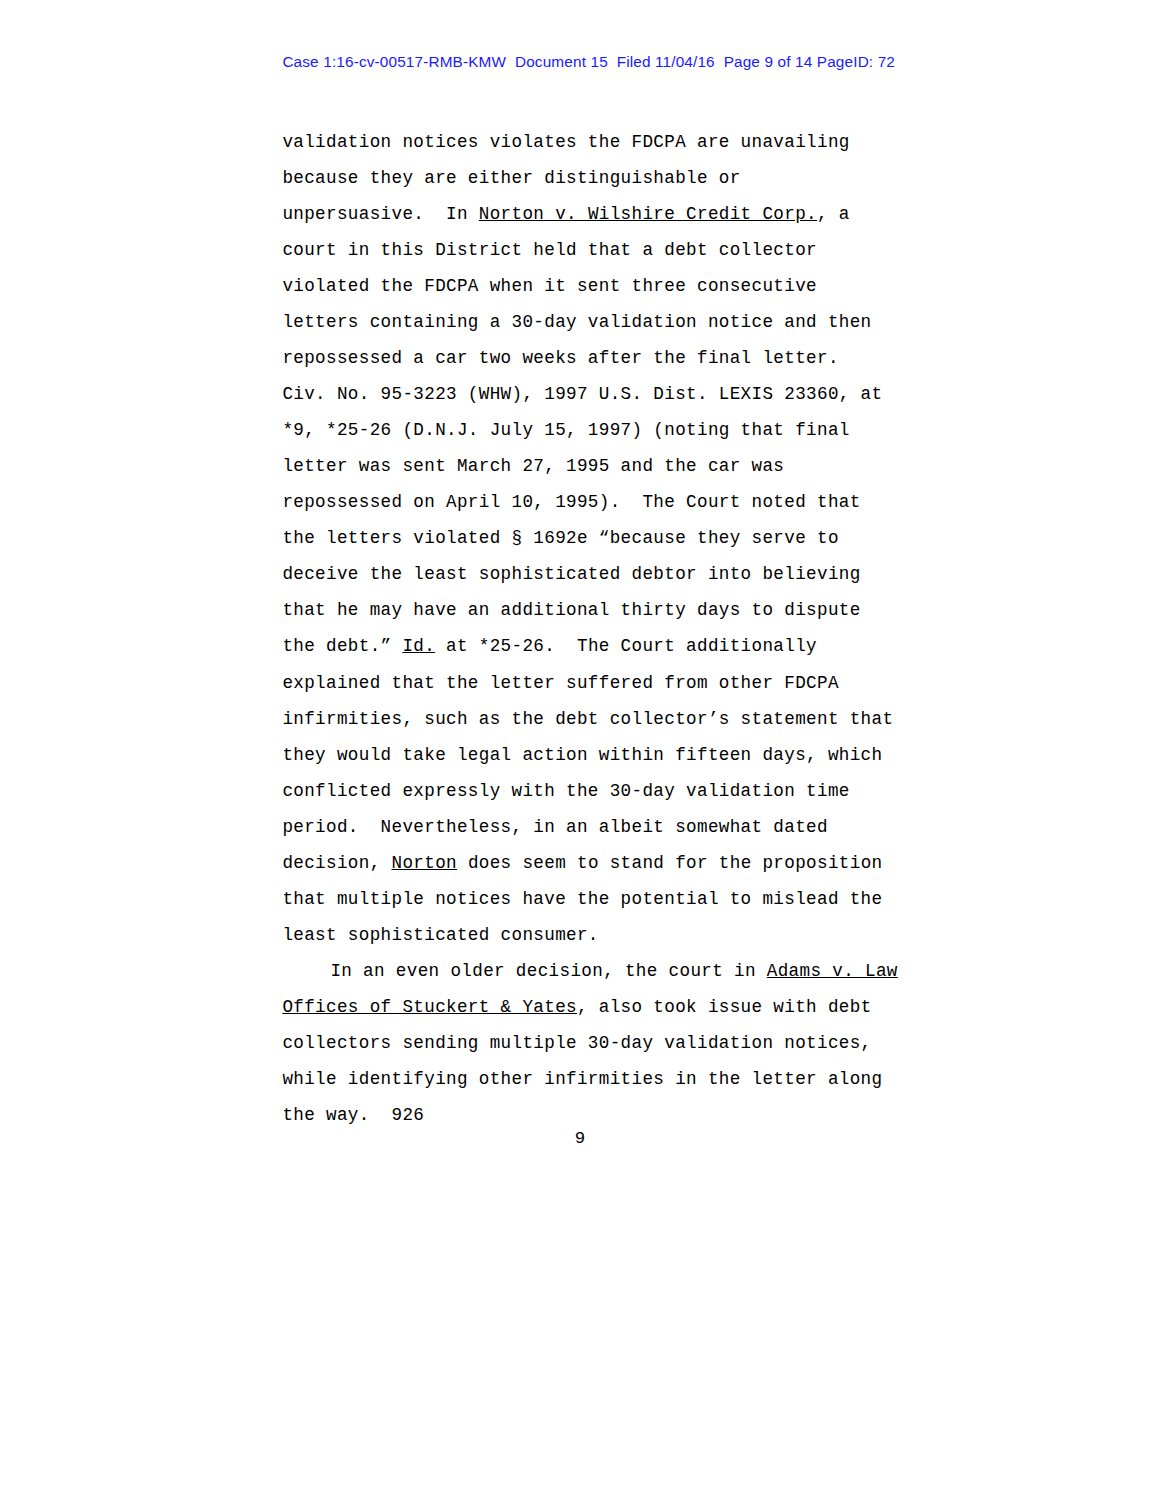Case 1:16-cv-00517-RMB-KMW Document 15 Filed 11/04/16 Page 9 of 14 PageID: 72
validation notices violates the FDCPA are unavailing because they are either distinguishable or unpersuasive. In Norton v. Wilshire Credit Corp., a court in this District held that a debt collector violated the FDCPA when it sent three consecutive letters containing a 30-day validation notice and then repossessed a car two weeks after the final letter. Civ. No. 95-3223 (WHW), 1997 U.S. Dist. LEXIS 23360, at *9, *25-26 (D.N.J. July 15, 1997) (noting that final letter was sent March 27, 1995 and the car was repossessed on April 10, 1995). The Court noted that the letters violated § 1692e “because they serve to deceive the least sophisticated debtor into believing that he may have an additional thirty days to dispute the debt.” Id. at *25-26. The Court additionally explained that the letter suffered from other FDCPA infirmities, such as the debt collector’s statement that they would take legal action within fifteen days, which conflicted expressly with the 30-day validation time period. Nevertheless, in an albeit somewhat dated decision, Norton does seem to stand for the proposition that multiple notices have the potential to mislead the least sophisticated consumer.
In an even older decision, the court in Adams v. Law Offices of Stuckert & Yates, also took issue with debt collectors sending multiple 30-day validation notices, while identifying other infirmities in the letter along the way. 926
9